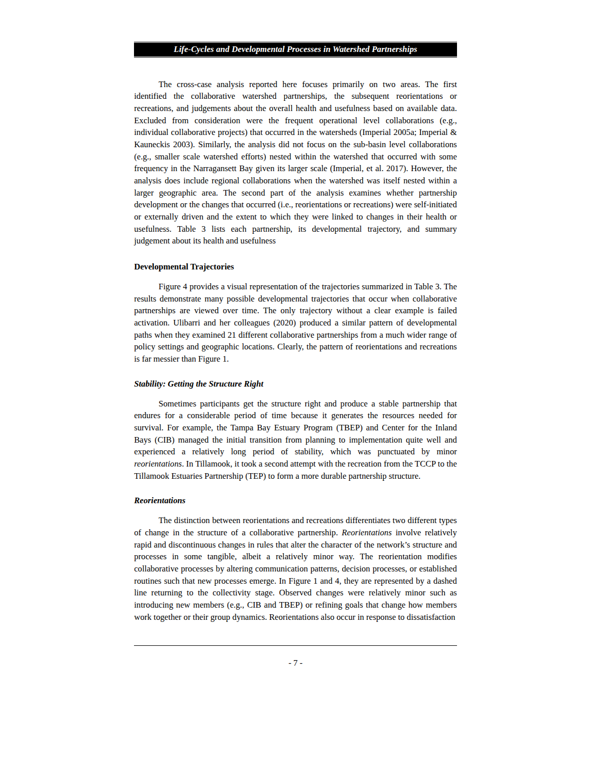Life-Cycles and Developmental Processes in Watershed Partnerships
The cross-case analysis reported here focuses primarily on two areas. The first identified the collaborative watershed partnerships, the subsequent reorientations or recreations, and judgements about the overall health and usefulness based on available data. Excluded from consideration were the frequent operational level collaborations (e.g., individual collaborative projects) that occurred in the watersheds (Imperial 2005a; Imperial & Kauneckis 2003). Similarly, the analysis did not focus on the sub-basin level collaborations (e.g., smaller scale watershed efforts) nested within the watershed that occurred with some frequency in the Narragansett Bay given its larger scale (Imperial, et al. 2017). However, the analysis does include regional collaborations when the watershed was itself nested within a larger geographic area. The second part of the analysis examines whether partnership development or the changes that occurred (i.e., reorientations or recreations) were self-initiated or externally driven and the extent to which they were linked to changes in their health or usefulness. Table 3 lists each partnership, its developmental trajectory, and summary judgement about its health and usefulness
Developmental Trajectories
Figure 4 provides a visual representation of the trajectories summarized in Table 3. The results demonstrate many possible developmental trajectories that occur when collaborative partnerships are viewed over time. The only trajectory without a clear example is failed activation. Ulibarri and her colleagues (2020) produced a similar pattern of developmental paths when they examined 21 different collaborative partnerships from a much wider range of policy settings and geographic locations. Clearly, the pattern of reorientations and recreations is far messier than Figure 1.
Stability: Getting the Structure Right
Sometimes participants get the structure right and produce a stable partnership that endures for a considerable period of time because it generates the resources needed for survival. For example, the Tampa Bay Estuary Program (TBEP) and Center for the Inland Bays (CIB) managed the initial transition from planning to implementation quite well and experienced a relatively long period of stability, which was punctuated by minor reorientations. In Tillamook, it took a second attempt with the recreation from the TCCP to the Tillamook Estuaries Partnership (TEP) to form a more durable partnership structure.
Reorientations
The distinction between reorientations and recreations differentiates two different types of change in the structure of a collaborative partnership. Reorientations involve relatively rapid and discontinuous changes in rules that alter the character of the network’s structure and processes in some tangible, albeit a relatively minor way. The reorientation modifies collaborative processes by altering communication patterns, decision processes, or established routines such that new processes emerge. In Figure 1 and 4, they are represented by a dashed line returning to the collectivity stage. Observed changes were relatively minor such as introducing new members (e.g., CIB and TBEP) or refining goals that change how members work together or their group dynamics. Reorientations also occur in response to dissatisfaction
- 7 -